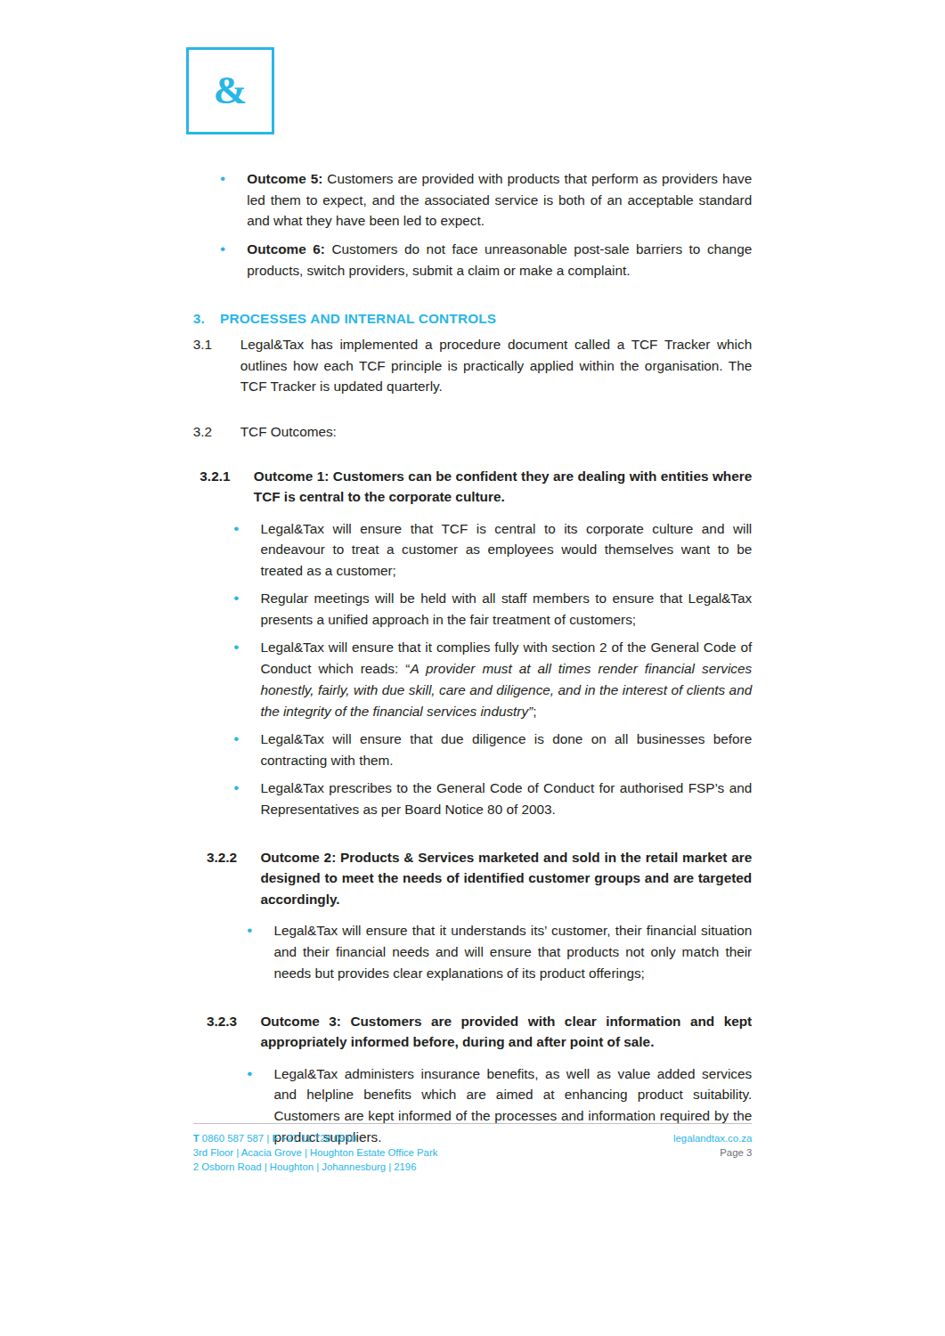&
Outcome 5: Customers are provided with products that perform as providers have led them to expect, and the associated service is both of an acceptable standard and what they have been led to expect.
Outcome 6: Customers do not face unreasonable post-sale barriers to change products, switch providers, submit a claim or make a complaint.
3. PROCESSES AND INTERNAL CONTROLS
3.1
Legal&Tax has implemented a procedure document called a TCF Tracker which outlines how each TCF principle is practically applied within the organisation. The TCF Tracker is updated quarterly.
3.2
TCF Outcomes:
3.2.1
Outcome 1: Customers can be confident they are dealing with entities where TCF is central to the corporate culture.
Legal&Tax will ensure that TCF is central to its corporate culture and will endeavour to treat a customer as employees would themselves want to be treated as a customer;
Regular meetings will be held with all staff members to ensure that Legal&Tax presents a unified approach in the fair treatment of customers;
Legal&Tax will ensure that it complies fully with section 2 of the General Code of Conduct which reads: “A provider must at all times render financial services honestly, fairly, with due skill, care and diligence, and in the interest of clients and the integrity of the financial services industry”;
Legal&Tax will ensure that due diligence is done on all businesses before contracting with them.
Legal&Tax prescribes to the General Code of Conduct for authorised FSP’s and Representatives as per Board Notice 80 of 2003.
3.2.2
Outcome 2: Products & Services marketed and sold in the retail market are designed to meet the needs of identified customer groups and are targeted accordingly.
Legal&Tax will ensure that it understands its’ customer, their financial situation and their financial needs and will ensure that products not only match their needs but provides clear explanations of its product offerings;
3.2.3
Outcome 3: Customers are provided with clear information and kept appropriately informed before, during and after point of sale.
Legal&Tax administers insurance benefits, as well as value added services and helpline benefits which are aimed at enhancing product suitability. Customers are kept informed of the processes and information required by the product suppliers.
T 0860 587 587 | F +27 11 728 0910
3rd Floor | Acacia Grove | Houghton Estate Office Park
2 Osborn Road | Houghton | Johannesburg | 2196
legalandtax.co.za
Page 3